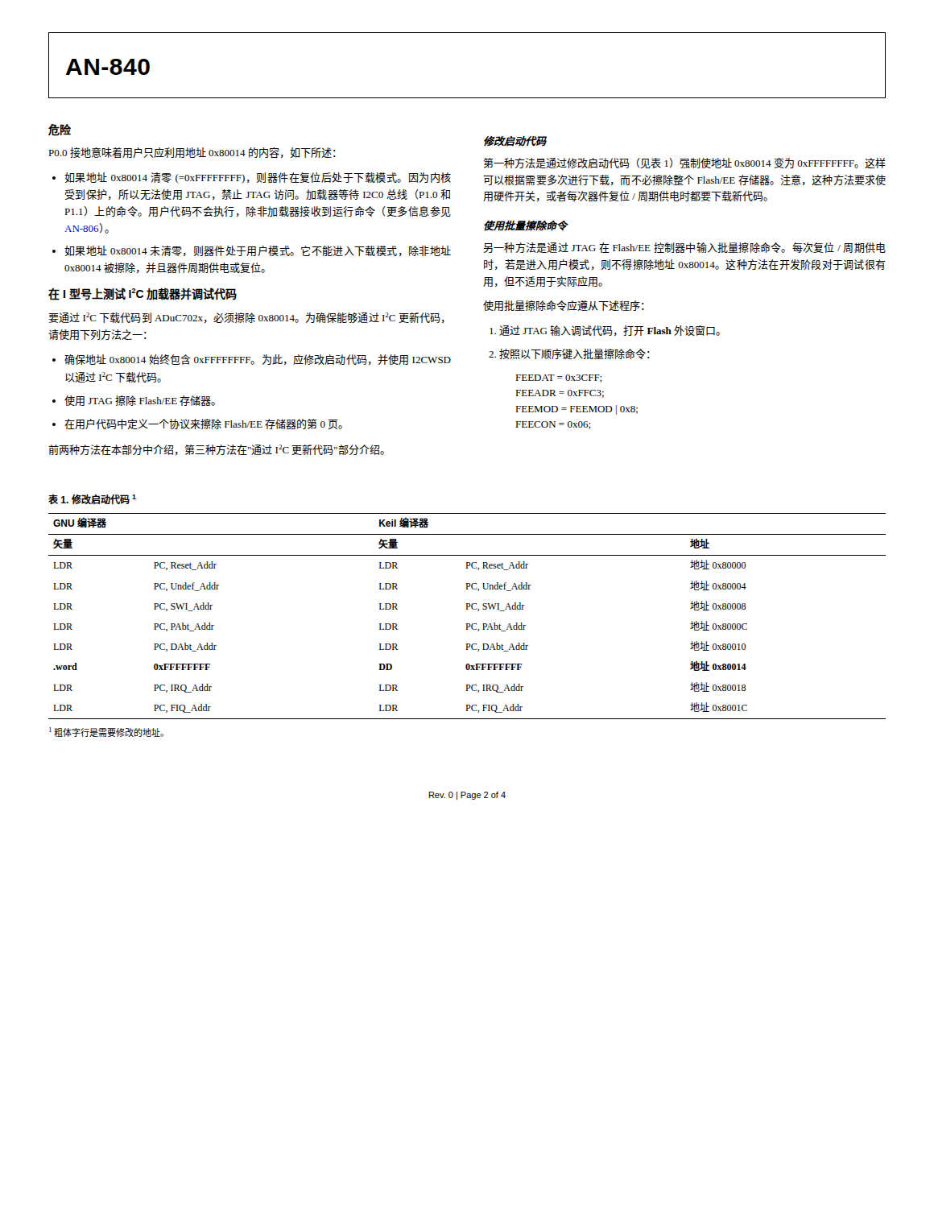AN-840
危险
P0.0 接地意味着用户只应利用地址 0x80014 的内容，如下所述：
如果地址 0x80014 清零 (=0xFFFFFFFF)，则器件在复位后处于下载模式。因为内核受到保护，所以无法使用 JTAG，禁止 JTAG 访问。加载器等待 I2C0 总线（P1.0 和 P1.1）上的命令。用户代码不会执行，除非加载器接收到运行命令（更多信息参见 AN-806）。
如果地址 0x80014 未清零，则器件处于用户模式。它不能进入下载模式，除非地址 0x80014 被擦除，并且器件周期供电或复位。
在 I 型号上测试 I2C 加载器并调试代码
要通过 I2C 下载代码到 ADuC702x，必须擦除 0x80014。为确保能够通过 I2C 更新代码，请使用下列方法之一：
确保地址 0x80014 始终包含 0xFFFFFFFF。为此，应修改启动代码，并使用 I2CWSD 以通过 I2C 下载代码。
使用 JTAG 擦除 Flash/EE 存储器。
在用户代码中定义一个协议来擦除 Flash/EE 存储器的第 0 页。
前两种方法在本部分中介绍，第三种方法在"通过 I2C 更新代码"部分介绍。
修改启动代码
第一种方法是通过修改启动代码（见表 1）强制使地址 0x80014 变为 0xFFFFFFFF。这样可以根据需要多次进行下载，而不必擦除整个 Flash/EE 存储器。注意，这种方法要求使用硬件开关，或者每次器件复位 / 周期供电时都要下载新代码。
使用批量擦除命令
另一种方法是通过 JTAG 在 Flash/EE 控制器中输入批量擦除命令。每次复位 / 周期供电时，若是进入用户模式，则不得擦除地址 0x80014。这种方法在开发阶段对于调试很有用，但不适用于实际应用。
使用批量擦除命令应遵从下述程序：
通过 JTAG 输入调试代码，打开 Flash 外设窗口。
按照以下顺序键入批量擦除命令：
FEEDAT = 0x3CFF;
FEEADR = 0xFFC3;
FEEMOD = FEEMOD | 0x8;
FEECON = 0x06;
表 1. 修改启动代码 1
| GNU 编译器 | Keil 编译器 | |
| --- | --- | --- |
| 矢量 | 矢量 | 地址 |
| LDR | PC, Reset_Addr | LDR | PC, Reset_Addr | 地址 0x80000 |
| LDR | PC, Undef_Addr | LDR | PC, Undef_Addr | 地址 0x80004 |
| LDR | PC, SWI_Addr | LDR | PC, SWI_Addr | 地址 0x80008 |
| LDR | PC, PAbt_Addr | LDR | PC, PAbt_Addr | 地址 0x8000C |
| LDR | PC, DAbt_Addr | LDR | PC, DAbt_Addr | 地址 0x80010 |
| .word | 0xFFFFFFFF | DD | 0xFFFFFFFF | 地址 0x80014 |
| LDR | PC, IRQ_Addr | LDR | PC, IRQ_Addr | 地址 0x80018 |
| LDR | PC, FIQ_Addr | LDR | PC, FIQ_Addr | 地址 0x8001C |
1 粗体字行是需要修改的地址。
Rev. 0 | Page 2 of 4